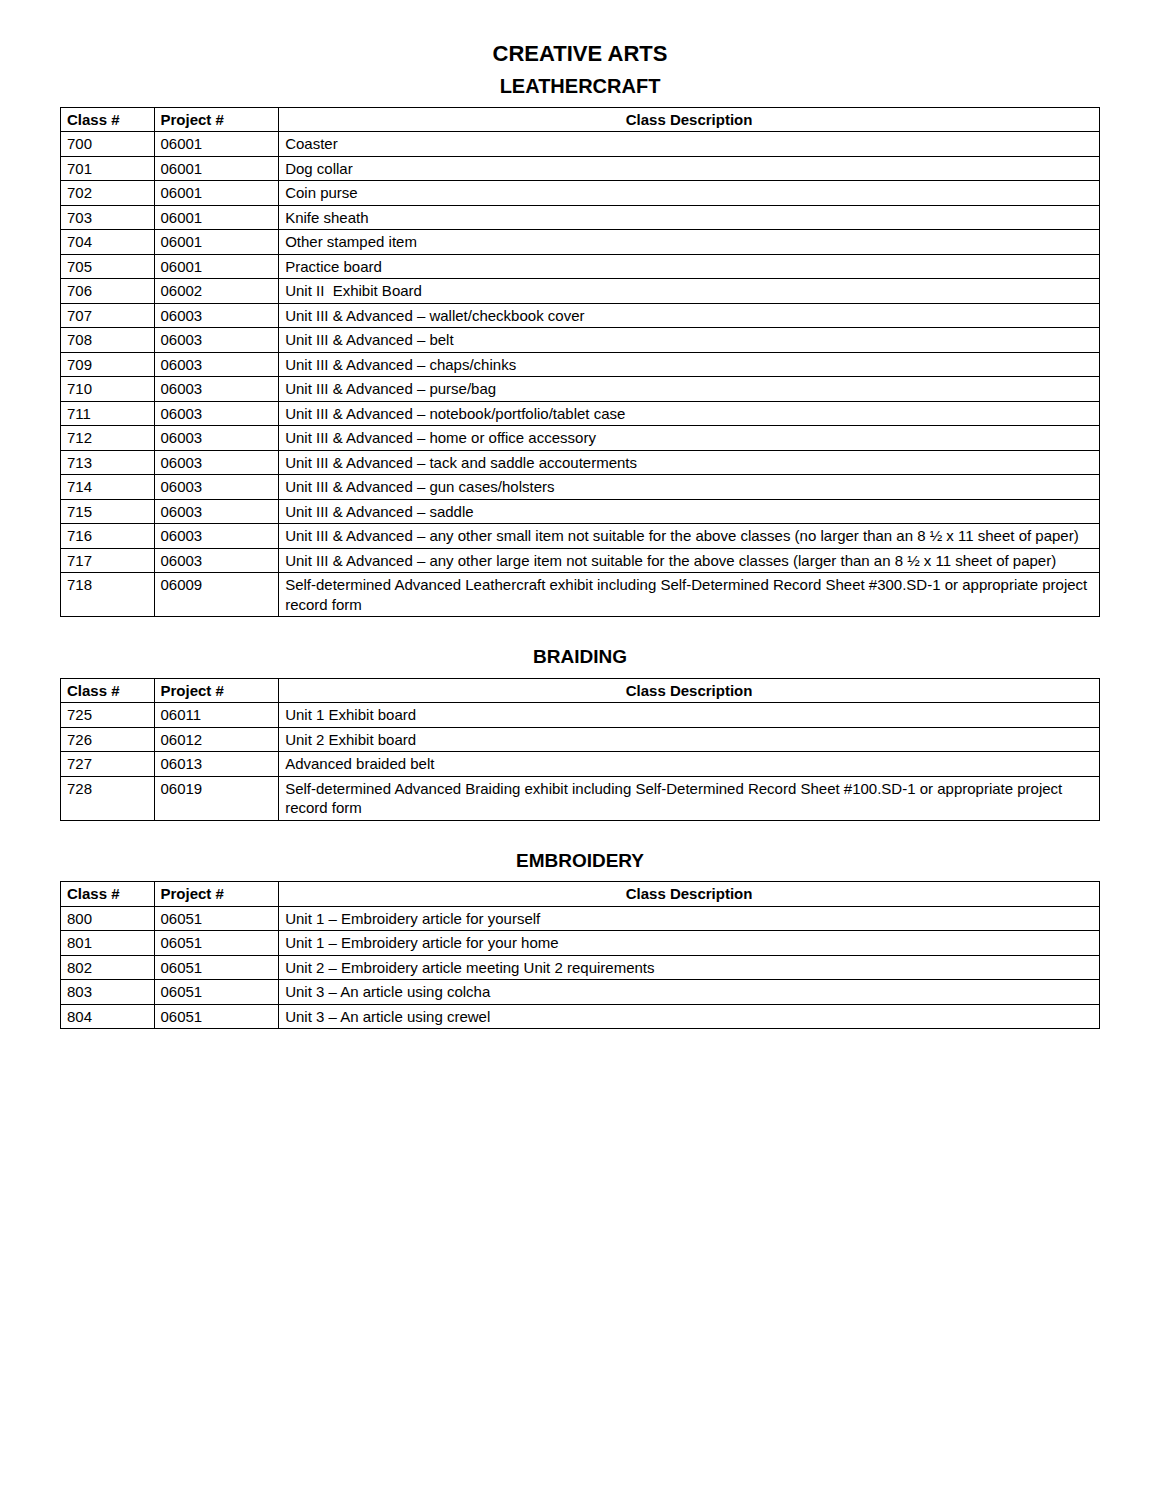CREATIVE ARTS
LEATHERCRAFT
| Class # | Project # | Class Description |
| --- | --- | --- |
| 700 | 06001 | Coaster |
| 701 | 06001 | Dog collar |
| 702 | 06001 | Coin purse |
| 703 | 06001 | Knife sheath |
| 704 | 06001 | Other stamped item |
| 705 | 06001 | Practice board |
| 706 | 06002 | Unit II Exhibit Board |
| 707 | 06003 | Unit III & Advanced – wallet/checkbook cover |
| 708 | 06003 | Unit III & Advanced – belt |
| 709 | 06003 | Unit III & Advanced – chaps/chinks |
| 710 | 06003 | Unit III & Advanced – purse/bag |
| 711 | 06003 | Unit III & Advanced – notebook/portfolio/tablet case |
| 712 | 06003 | Unit III & Advanced – home or office accessory |
| 713 | 06003 | Unit III & Advanced – tack and saddle accouterments |
| 714 | 06003 | Unit III & Advanced – gun cases/holsters |
| 715 | 06003 | Unit III & Advanced – saddle |
| 716 | 06003 | Unit III & Advanced – any other small item not suitable for the above classes (no larger than an 8 ½ x 11 sheet of paper) |
| 717 | 06003 | Unit III & Advanced – any other large item not suitable for the above classes (larger than an 8 ½ x 11 sheet of paper) |
| 718 | 06009 | Self-determined Advanced Leathercraft exhibit including Self-Determined Record Sheet #300.SD-1 or appropriate project record form |
BRAIDING
| Class # | Project # | Class Description |
| --- | --- | --- |
| 725 | 06011 | Unit 1 Exhibit board |
| 726 | 06012 | Unit 2 Exhibit board |
| 727 | 06013 | Advanced braided belt |
| 728 | 06019 | Self-determined Advanced Braiding exhibit including Self-Determined Record Sheet #100.SD-1 or appropriate project record form |
EMBROIDERY
| Class # | Project # | Class Description |
| --- | --- | --- |
| 800 | 06051 | Unit 1 – Embroidery article for yourself |
| 801 | 06051 | Unit 1 – Embroidery article for your home |
| 802 | 06051 | Unit 2 – Embroidery article meeting Unit 2 requirements |
| 803 | 06051 | Unit 3 – An article using colcha |
| 804 | 06051 | Unit 3 – An article using crewel |